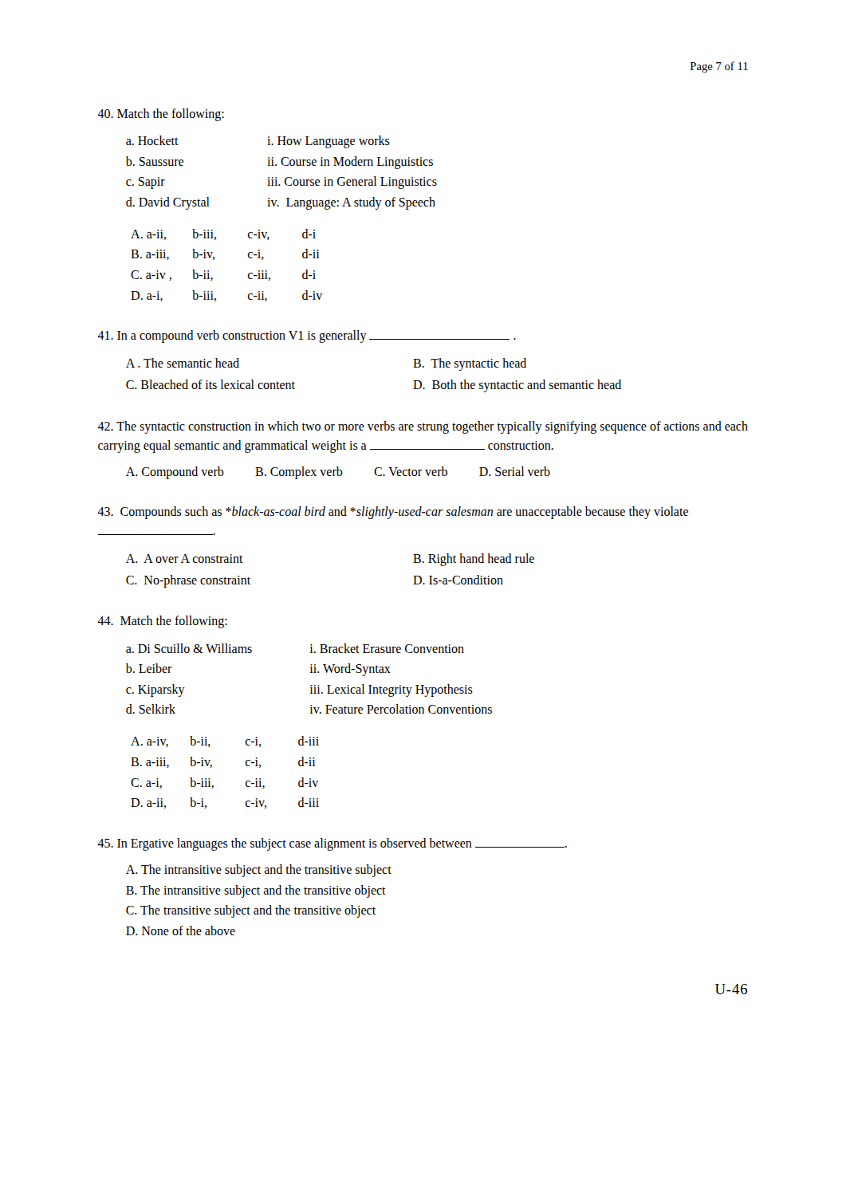Page 7 of 11
40. Match the following:
| a. Hockett | i. How Language works |
| b. Saussure | ii. Course in Modern Linguistics |
| c. Sapir | iii. Course in General Linguistics |
| d. David Crystal | iv. Language: A study of Speech |
| A. a-ii, | b-iii, | c-iv, | d-i |
| B. a-iii, | b-iv, | c-i, | d-ii |
| C. a-iv , | b-ii, | c-iii, | d-i |
| D. a-i, | b-iii, | c-ii, | d-iv |
41. In a compound verb construction V1 is generally .
| A . The semantic head | B. The syntactic head |
| C. Bleached of its lexical content | D. Both the syntactic and semantic head |
42. The syntactic construction in which two or more verbs are strung together typically signifying sequence of actions and each carrying equal semantic and grammatical weight is a construction.
A. Compound verb B. Complex verb C. Vector verb D. Serial verb
43. Compounds such as *black-as-coal bird and *slightly-used-car salesman are unacceptable because they violate .
| A. A over A constraint | B. Right hand head rule |
| C. No-phrase constraint | D. Is-a-Condition |
44. Match the following:
| a. Di Scuillo & Williams | i. Bracket Erasure Convention |
| b. Leiber | ii. Word-Syntax |
| c. Kiparsky | iii. Lexical Integrity Hypothesis |
| d. Selkirk | iv. Feature Percolation Conventions |
| A. a-iv, | b-ii, | c-i, | d-iii |
| B. a-iii, | b-iv, | c-i, | d-ii |
| C. a-i, | b-iii, | c-ii, | d-iv |
| D. a-ii, | b-i, | c-iv, | d-iii |
45. In Ergative languages the subject case alignment is observed between .
A. The intransitive subject and the transitive subject
B. The intransitive subject and the transitive object
C. The transitive subject and the transitive object
D. None of the above
U-46